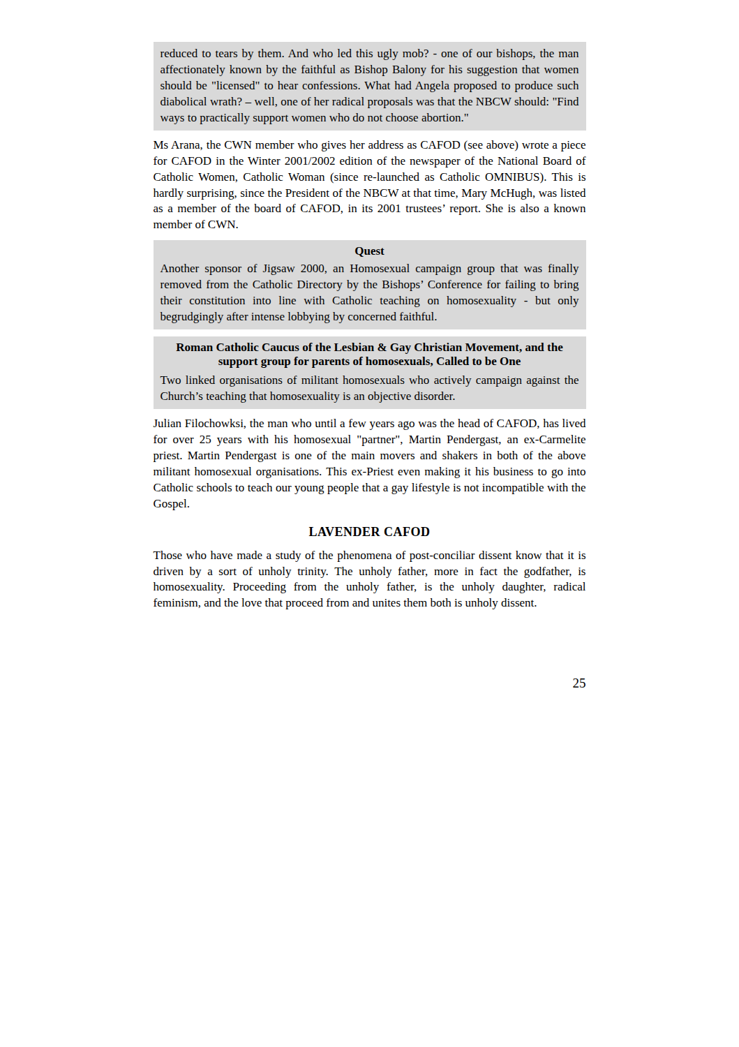reduced to tears by them. And who led this ugly mob? - one of our bishops, the man affectionately known by the faithful as Bishop Balony for his suggestion that women should be "licensed" to hear confessions. What had Angela proposed to produce such diabolical wrath? – well, one of her radical proposals was that the NBCW should: "Find ways to practically support women who do not choose abortion."
Ms Arana, the CWN member who gives her address as CAFOD (see above) wrote a piece for CAFOD in the Winter 2001/2002 edition of the newspaper of the National Board of Catholic Women, Catholic Woman (since re-launched as Catholic OMNIBUS). This is hardly surprising, since the President of the NBCW at that time, Mary McHugh, was listed as a member of the board of CAFOD, in its 2001 trustees’ report. She is also a known member of CWN.
Quest
Another sponsor of Jigsaw 2000, an Homosexual campaign group that was finally removed from the Catholic Directory by the Bishops’ Conference for failing to bring their constitution into line with Catholic teaching on homosexuality - but only begrudgingly after intense lobbying by concerned faithful.
Roman Catholic Caucus of the Lesbian & Gay Christian Movement, and the support group for parents of homosexuals, Called to be One
Two linked organisations of militant homosexuals who actively campaign against the Church’s teaching that homosexuality is an objective disorder.
Julian Filochowksi, the man who until a few years ago was the head of CAFOD, has lived for over 25 years with his homosexual "partner", Martin Pendergast, an ex-Carmelite priest. Martin Pendergast is one of the main movers and shakers in both of the above militant homosexual organisations. This ex-Priest even making it his business to go into Catholic schools to teach our young people that a gay lifestyle is not incompatible with the Gospel.
LAVENDER CAFOD
Those who have made a study of the phenomena of post-conciliar dissent know that it is driven by a sort of unholy trinity. The unholy father, more in fact the godfather, is homosexuality. Proceeding from the unholy father, is the unholy daughter, radical feminism, and the love that proceed from and unites them both is unholy dissent.
25